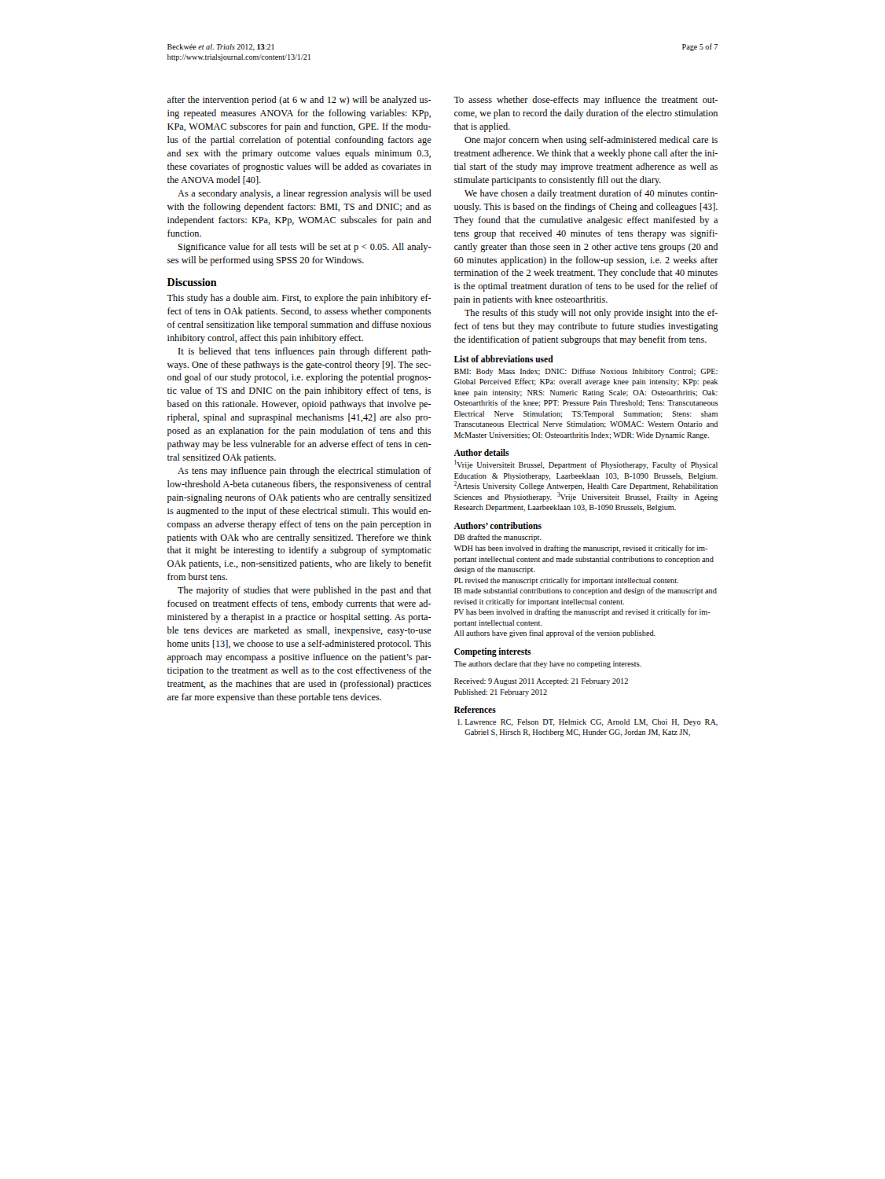Beckwée et al. Trials 2012, 13:21
http://www.trialsjournal.com/content/13/1/21
Page 5 of 7
after the intervention period (at 6 w and 12 w) will be analyzed using repeated measures ANOVA for the following variables: KPp, KPa, WOMAC subscores for pain and function, GPE. If the modulus of the partial correlation of potential confounding factors age and sex with the primary outcome values equals minimum 0.3, these covariates of prognostic values will be added as covariates in the ANOVA model [40].
As a secondary analysis, a linear regression analysis will be used with the following dependent factors: BMI, TS and DNIC; and as independent factors: KPa, KPp, WOMAC subscales for pain and function.
Significance value for all tests will be set at p < 0.05. All analyses will be performed using SPSS 20 for Windows.
Discussion
This study has a double aim. First, to explore the pain inhibitory effect of tens in OAk patients. Second, to assess whether components of central sensitization like temporal summation and diffuse noxious inhibitory control, affect this pain inhibitory effect.
It is believed that tens influences pain through different pathways. One of these pathways is the gate-control theory [9]. The second goal of our study protocol, i.e. exploring the potential prognostic value of TS and DNIC on the pain inhibitory effect of tens, is based on this rationale. However, opioid pathways that involve peripheral, spinal and supraspinal mechanisms [41,42] are also proposed as an explanation for the pain modulation of tens and this pathway may be less vulnerable for an adverse effect of tens in central sensitized OAk patients.
As tens may influence pain through the electrical stimulation of low-threshold A-beta cutaneous fibers, the responsiveness of central pain-signaling neurons of OAk patients who are centrally sensitized is augmented to the input of these electrical stimuli. This would encompass an adverse therapy effect of tens on the pain perception in patients with OAk who are centrally sensitized. Therefore we think that it might be interesting to identify a subgroup of symptomatic OAk patients, i.e., non-sensitized patients, who are likely to benefit from burst tens.
The majority of studies that were published in the past and that focused on treatment effects of tens, embody currents that were administered by a therapist in a practice or hospital setting. As portable tens devices are marketed as small, inexpensive, easy-to-use home units [13], we choose to use a self-administered protocol. This approach may encompass a positive influence on the patient’s participation to the treatment as well as to the cost effectiveness of the treatment, as the machines that are used in (professional) practices are far more expensive than these portable tens devices.
To assess whether dose-effects may influence the treatment outcome, we plan to record the daily duration of the electro stimulation that is applied.
One major concern when using self-administered medical care is treatment adherence. We think that a weekly phone call after the initial start of the study may improve treatment adherence as well as stimulate participants to consistently fill out the diary.
We have chosen a daily treatment duration of 40 minutes continuously. This is based on the findings of Cheing and colleagues [43]. They found that the cumulative analgesic effect manifested by a tens group that received 40 minutes of tens therapy was significantly greater than those seen in 2 other active tens groups (20 and 60 minutes application) in the follow-up session, i.e. 2 weeks after termination of the 2 week treatment. They conclude that 40 minutes is the optimal treatment duration of tens to be used for the relief of pain in patients with knee osteoarthritis.
The results of this study will not only provide insight into the effect of tens but they may contribute to future studies investigating the identification of patient subgroups that may benefit from tens.
List of abbreviations used
BMI: Body Mass Index; DNIC: Diffuse Noxious Inhibitory Control; GPE: Global Perceived Effect; KPa: overall average knee pain intensity; KPp: peak knee pain intensity; NRS: Numeric Rating Scale; OA: Osteoarthritis; Oak: Osteoarthritis of the knee; PPT: Pressure Pain Threshold; Tens: Transcutaneous Electrical Nerve Stimulation; TS:Temporal Summation; Stens: sham Transcutaneous Electrical Nerve Stimulation; WOMAC: Western Ontario and McMaster Universities; OI: Osteoarthritis Index; WDR: Wide Dynamic Range.
Author details
1Vrije Universiteit Brussel, Department of Physiotherapy, Faculty of Physical Education & Physiotherapy, Laarbeeklaan 103, B-1090 Brussels, Belgium. 2Artesis University College Antwerpen, Health Care Department, Rehabilitation Sciences and Physiotherapy. 3Vrije Universiteit Brussel, Frailty in Ageing Research Department, Laarbeeklaan 103, B-1090 Brussels, Belgium.
Authors’ contributions
DB drafted the manuscript.
WDH has been involved in drafting the manuscript, revised it critically for important intellectual content and made substantial contributions to conception and design of the manuscript.
PL revised the manuscript critically for important intellectual content.
IB made substantial contributions to conception and design of the manuscript and revised it critically for important intellectual content.
PV has been involved in drafting the manuscript and revised it critically for important intellectual content.
All authors have given final approval of the version published.
Competing interests
The authors declare that they have no competing interests.
Received: 9 August 2011 Accepted: 21 February 2012
Published: 21 February 2012
References
Lawrence RC, Felson DT, Helmick CG, Arnold LM, Choi H, Deyo RA, Gabriel S, Hirsch R, Hochberg MC, Hunder GG, Jordan JM, Katz JN,